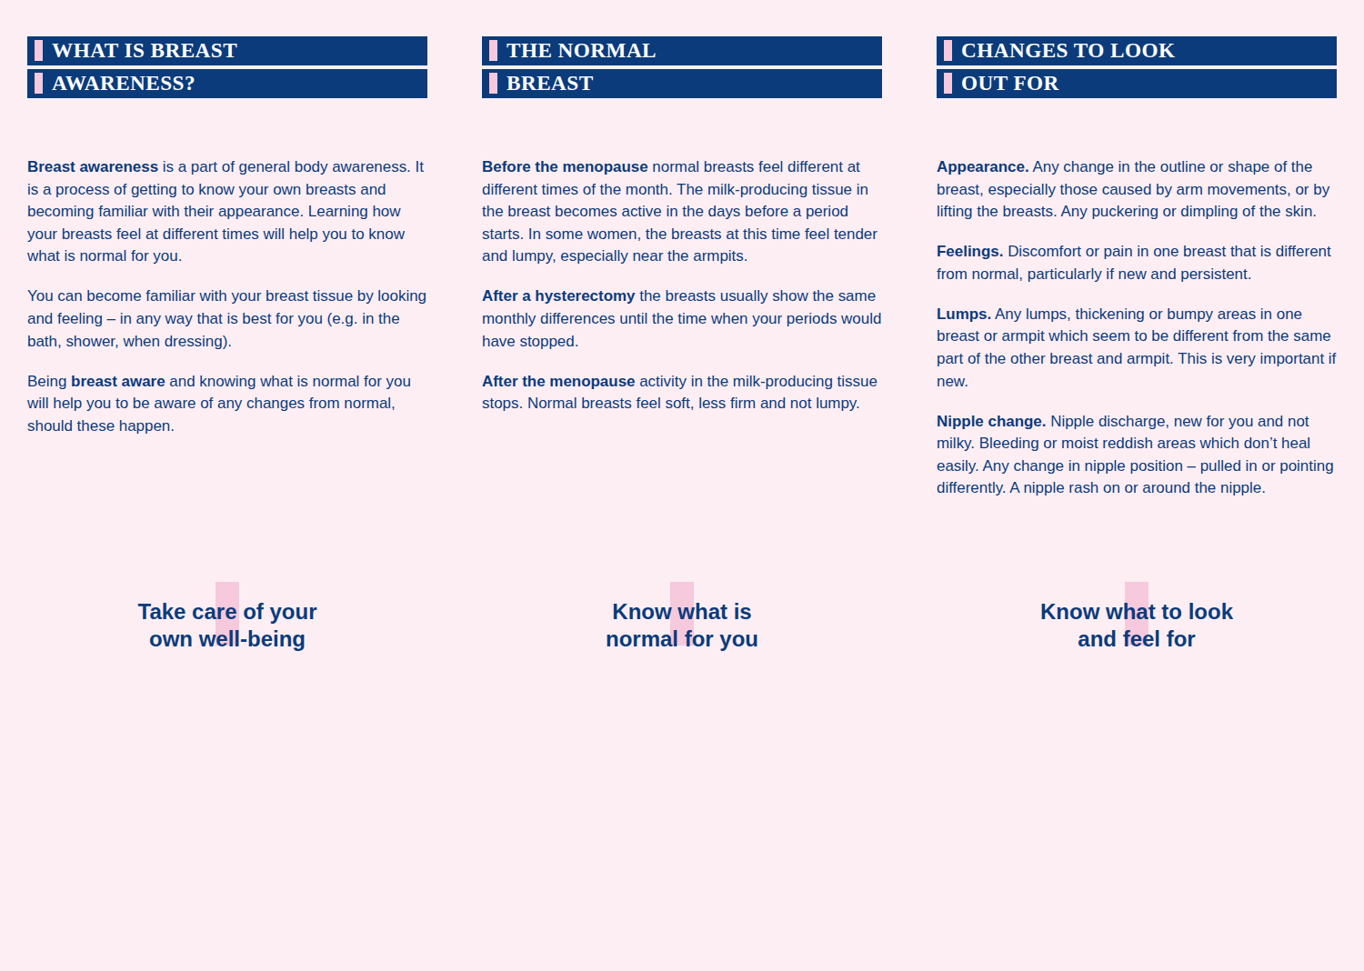What is breast
awareness?
Breast awareness is a part of general body awareness. It is a process of getting to know your own breasts and becoming familiar with their appearance. Learning how your breasts feel at different times will help you to know what is normal for you.
You can become familiar with your breast tissue by looking and feeling – in any way that is best for you (e.g. in the bath, shower, when dressing).
Being breast aware and knowing what is normal for you will help you to be aware of any changes from normal, should these happen.
Take care of your
own well-being
The normal
breast
Before the menopause normal breasts feel different at different times of the month. The milk-producing tissue in the breast becomes active in the days before a period starts. In some women, the breasts at this time feel tender and lumpy, especially near the armpits.
After a hysterectomy the breasts usually show the same monthly differences until the time when your periods would have stopped.
After the menopause activity in the milk-producing tissue stops. Normal breasts feel soft, less firm and not lumpy.
Know what is
normal for you
Changes to look
out for
Appearance. Any change in the outline or shape of the breast, especially those caused by arm movements, or by lifting the breasts. Any puckering or dimpling of the skin.
Feelings. Discomfort or pain in one breast that is different from normal, particularly if new and persistent.
Lumps. Any lumps, thickening or bumpy areas in one breast or armpit which seem to be different from the same part of the other breast and armpit. This is very important if new.
Nipple change. Nipple discharge, new for you and not milky. Bleeding or moist reddish areas which don’t heal easily. Any change in nipple position – pulled in or pointing differently. A nipple rash on or around the nipple.
Know what to look
and feel for